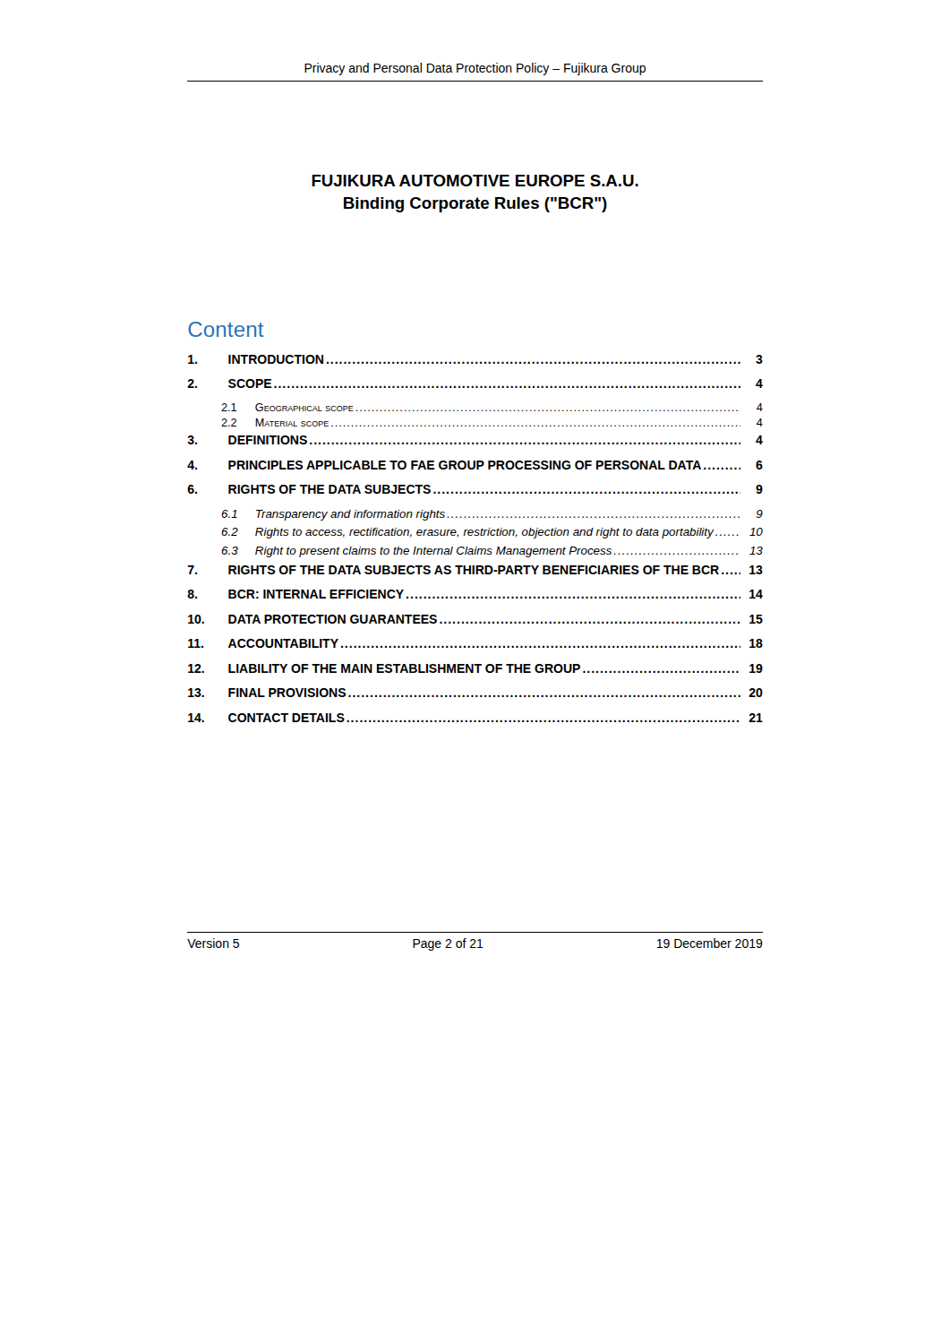Privacy and Personal Data Protection Policy – Fujikura Group
FUJIKURA AUTOMOTIVE EUROPE S.A.U.
Binding Corporate Rules ("BCR")
Content
1. INTRODUCTION ........................................................................................................................................... 3
2. SCOPE ......................................................................................................................................................... 4
2.1 Geographical scope ................................................................................................................................. 4
2.2 Material scope ....................................................................................................................................... 4
3. DEFINITIONS ............................................................................................................................................. 4
4. PRINCIPLES APPLICABLE TO FAE GROUP PROCESSING OF PERSONAL DATA ................. 6
6. RIGHTS OF THE DATA SUBJECTS ..................................................................................................... 9
6.1 Transparency and information rights ................................................................................................. 9
6.2 Rights to access, rectification, erasure, restriction, objection and right to data portability ......... 10
6.3 Right to present claims to the Internal Claims Management Process ............................................ 13
7. RIGHTS OF THE DATA SUBJECTS AS THIRD-PARTY BENEFICIARIES OF THE BCR ....... 13
8. BCR: INTERNAL EFFICIENCY ............................................................................................................. 14
10. DATA PROTECTION GUARANTEES ................................................................................................. 15
11. ACCOUNTABILITY ....................................................................................................................................... 18
12. LIABILITY OF THE MAIN ESTABLISHMENT OF THE GROUP ................................................ 19
13. FINAL PROVISIONS ..................................................................................................................................... 20
14. CONTACT DETAILS ..................................................................................................................................... 21
Version 5 Page 2 of 21 19 December 2019